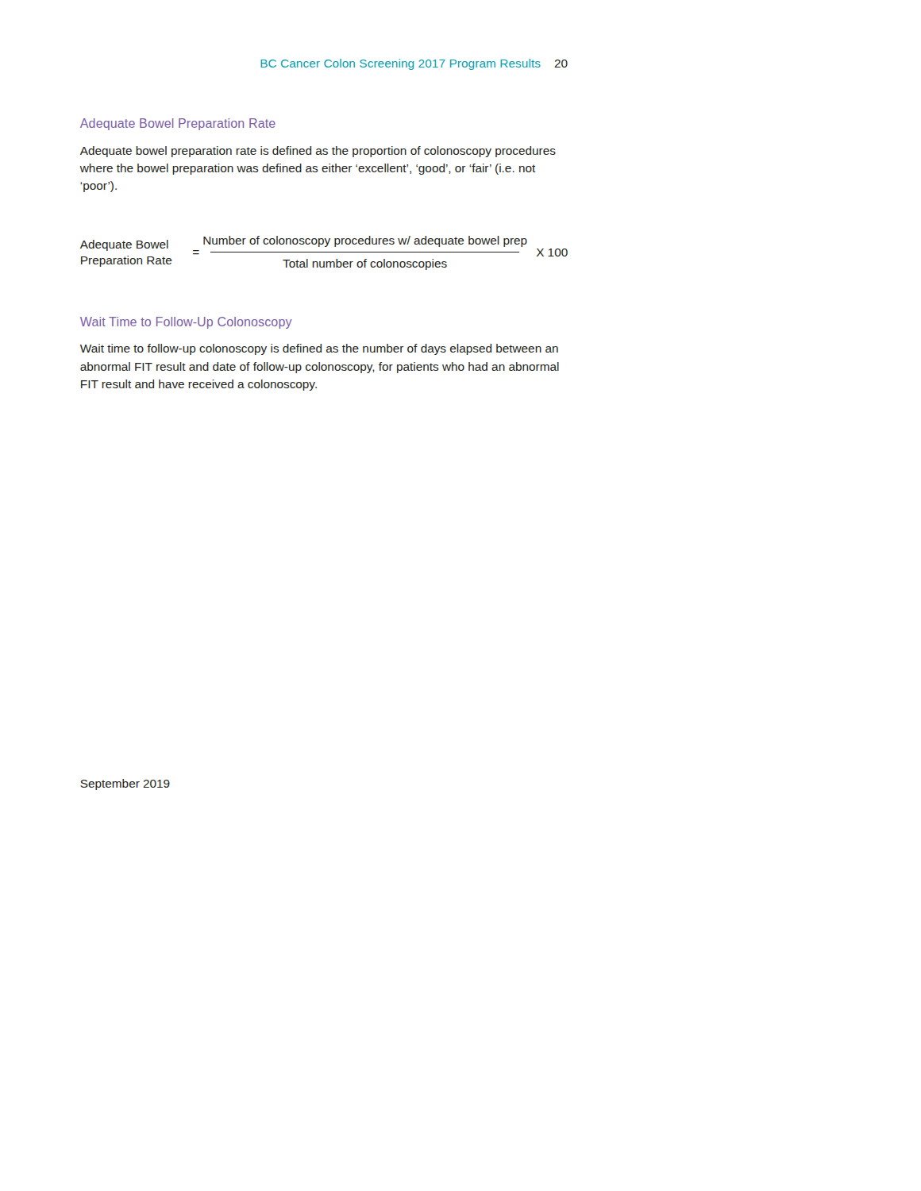BC Cancer Colon Screening 2017 Program Results20
Adequate Bowel Preparation Rate
Adequate bowel preparation rate is defined as the proportion of colonoscopy procedures where the bowel preparation was defined as either ‘excellent’, ‘good’, or ‘fair’ (i.e. not ‘poor’).
Adequate Bowel
Preparation Rate
=
Number of colonoscopy procedures w/ adequate bowel prep
Total number of colonoscopies
X 100
Wait Time to Follow-Up Colonoscopy
Wait time to follow-up colonoscopy is defined as the number of days elapsed between an abnormal FIT result and date of follow-up colonoscopy, for patients who had an abnormal FIT result and have received a colonoscopy.
September 2019